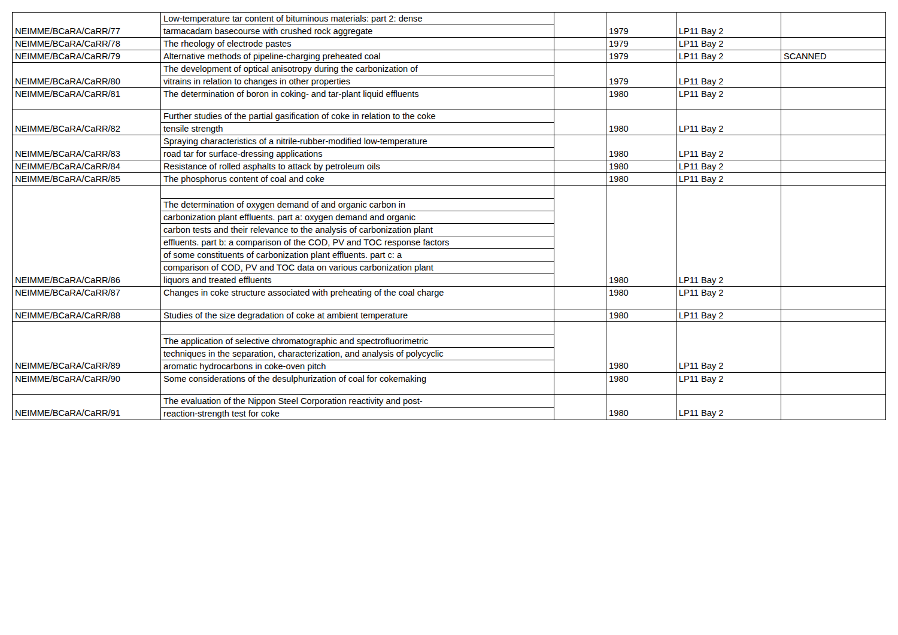| | Low-temperature tar content of bituminous materials: part 2: dense | | | | |
| NEIMME/BCaRA/CaRR/77 | tarmacadam basecourse with crushed rock aggregate | | 1979 | LP11 Bay 2 | |
| NEIMME/BCaRA/CaRR/78 | The rheology of electrode pastes | | 1979 | LP11 Bay 2 | |
| NEIMME/BCaRA/CaRR/79 | Alternative methods of pipeline-charging preheated coal | | 1979 | LP11 Bay 2 | SCANNED |
| | The development of optical anisotropy during the carbonization of | | | | |
| NEIMME/BCaRA/CaRR/80 | vitrains in relation to changes in other properties | | 1979 | LP11 Bay 2 | |
| NEIMME/BCaRA/CaRR/81 | The determination of boron in coking- and tar-plant liquid effluents | | 1980 | LP11 Bay 2 | |
| | Further studies of the partial gasification of coke in relation to the coke | | | | |
| NEIMME/BCaRA/CaRR/82 | tensile strength | | 1980 | LP11 Bay 2 | |
| | Spraying characteristics of a nitrile-rubber-modified low-temperature | | | | |
| NEIMME/BCaRA/CaRR/83 | road tar for surface-dressing applications | | 1980 | LP11 Bay 2 | |
| NEIMME/BCaRA/CaRR/84 | Resistance of rolled asphalts to attack by petroleum oils | | 1980 | LP11 Bay 2 | |
| NEIMME/BCaRA/CaRR/85 | The phosphorus content of coal and coke | | 1980 | LP11 Bay 2 | |
| | The determination of oxygen demand of and organic carbon in | | | | |
| | carbonization plant effluents. part a: oxygen demand and organic | | | | |
| | carbon tests and their relevance to the analysis of carbonization plant | | | | |
| | effluents. part b: a comparison of the COD, PV and TOC response factors | | | | |
| | of some constituents of carbonization plant effluents. part c: a | | | | |
| | comparison of COD, PV and TOC data on various carbonization plant | | | | |
| NEIMME/BCaRA/CaRR/86 | liquors and treated effluents | | 1980 | LP11 Bay 2 | |
| NEIMME/BCaRA/CaRR/87 | Changes in coke structure associated with preheating of the coal charge | | 1980 | LP11 Bay 2 | |
| NEIMME/BCaRA/CaRR/88 | Studies of the size degradation of coke at ambient temperature | | 1980 | LP11 Bay 2 | |
| | The application of selective chromatographic and spectrofluorimetric | | | | |
| | techniques in the separation, characterization, and analysis of polycyclic | | | | |
| NEIMME/BCaRA/CaRR/89 | aromatic hydrocarbons in coke-oven pitch | | 1980 | LP11 Bay 2 | |
| NEIMME/BCaRA/CaRR/90 | Some considerations of the desulphurization of coal for cokemaking | | 1980 | LP11 Bay 2 | |
| | The evaluation of the Nippon Steel Corporation reactivity and post- | | | | |
| NEIMME/BCaRA/CaRR/91 | reaction-strength test for coke | | 1980 | LP11 Bay 2 | |